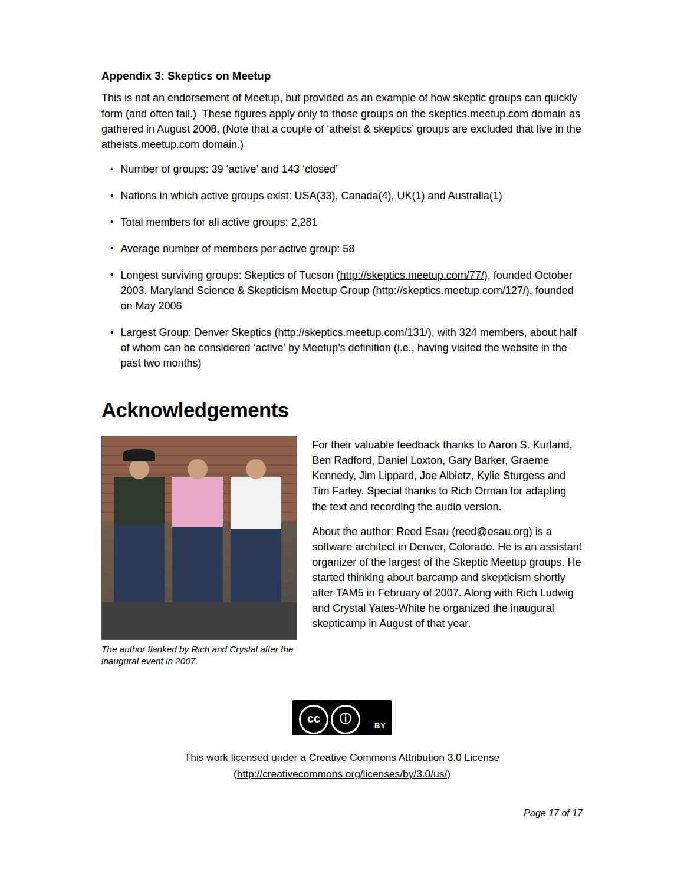Appendix 3: Skeptics on Meetup
This is not an endorsement of Meetup, but provided as an example of how skeptic groups can quickly form (and often fail.) These figures apply only to those groups on the skeptics.meetup.com domain as gathered in August 2008. (Note that a couple of ‘atheist & skeptics’ groups are excluded that live in the atheists.meetup.com domain.)
Number of groups: 39 ‘active’ and 143 ‘closed’
Nations in which active groups exist: USA(33), Canada(4), UK(1) and Australia(1)
Total members for all active groups: 2,281
Average number of members per active group: 58
Longest surviving groups: Skeptics of Tucson (http://skeptics.meetup.com/77/), founded October 2003. Maryland Science & Skepticism Meetup Group (http://skeptics.meetup.com/127/), founded on May 2006
Largest Group: Denver Skeptics (http://skeptics.meetup.com/131/), with 324 members, about half of whom can be considered ‘active’ by Meetup’s definition (i.e., having visited the website in the past two months)
Acknowledgements
The author flanked by Rich and Crystal after the inaugural event in 2007.
For their valuable feedback thanks to Aaron S. Kurland, Ben Radford, Daniel Loxton, Gary Barker, Graeme Kennedy, Jim Lippard, Joe Albietz, Kylie Sturgess and Tim Farley. Special thanks to Rich Orman for adapting the text and recording the audio version.
About the author: Reed Esau (reed@esau.org) is a software architect in Denver, Colorado. He is an assistant organizer of the largest of the Skeptic Meetup groups. He started thinking about barcamp and skepticism shortly after TAM5 in February of 2007. Along with Rich Ludwig and Crystal Yates-White he organized the inaugural skepticamp in August of that year.
cc ⓘ BY
This work licensed under a Creative Commons Attribution 3.0 License
(http://creativecommons.org/licenses/by/3.0/us/)
Page 17 of 17